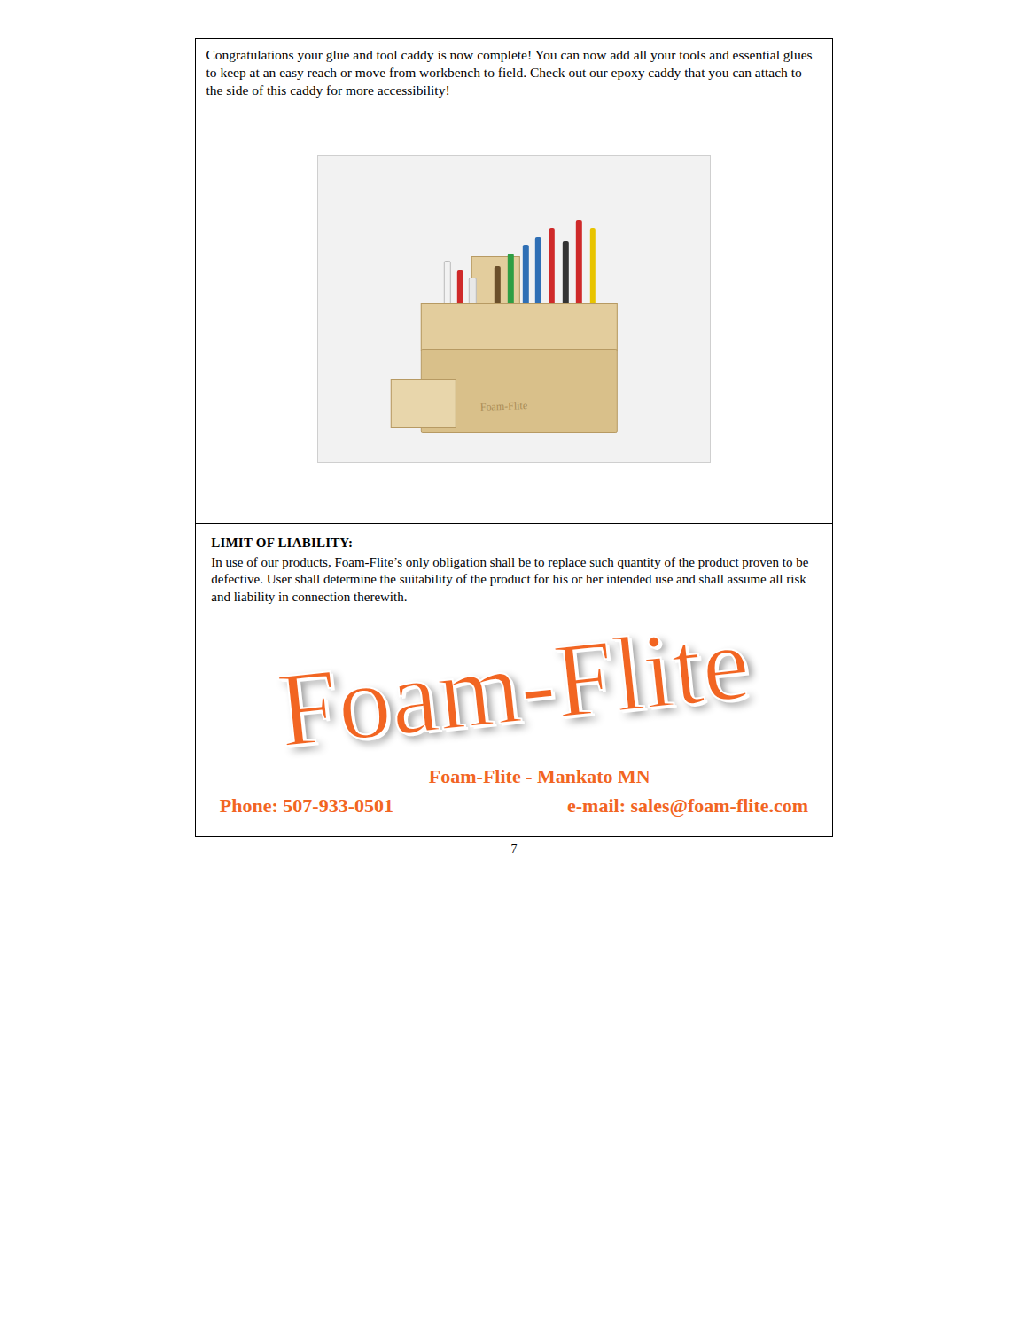Congratulations your glue and tool caddy is now complete! You can now add all your tools and essential glues to keep at an easy reach or move from workbench to field. Check out our epoxy caddy that you can attach to the side of this caddy for more accessibility!
Foam-Flite
LIMIT OF LIABILITY:
In use of our products, Foam-Flite’s only obligation shall be to replace such quantity of the product proven to be defective. User shall determine the suitability of the product for his or her intended use and shall assume all risk and liability in connection therewith.
Foam-Flite
Foam-Flite - Mankato MN
Phone: 507-933-0501 e-mail: sales@foam-flite.com
7